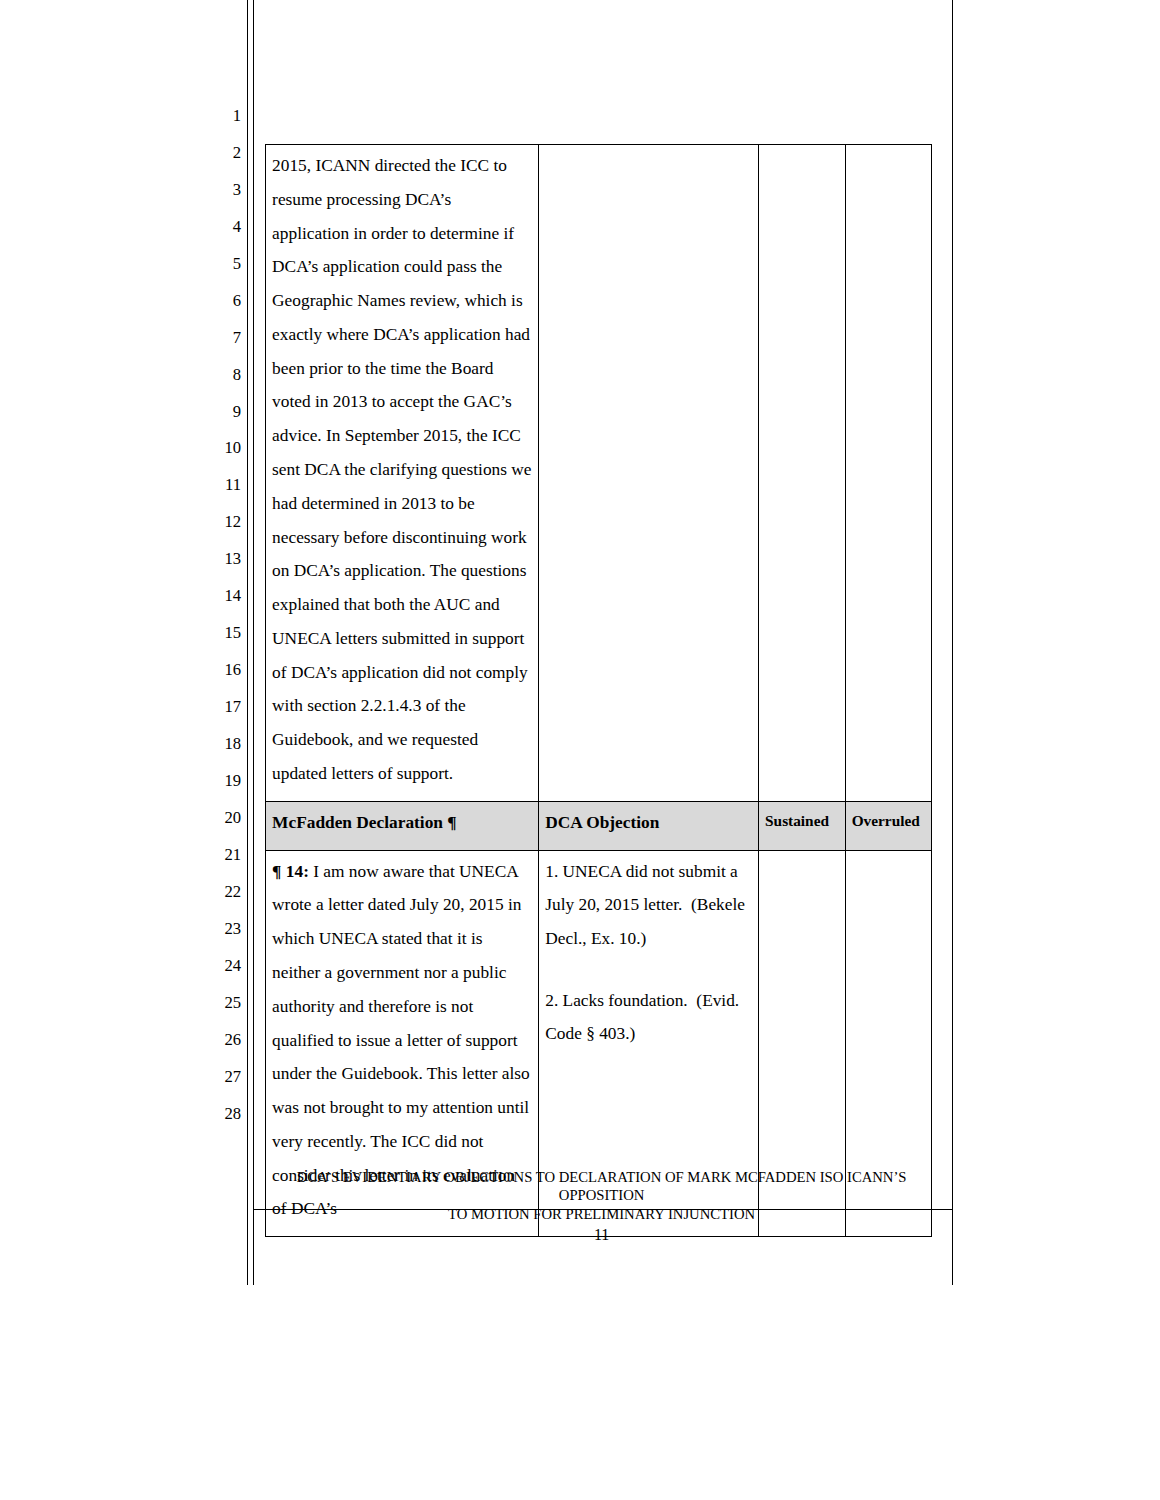1
2
3
4
5
6
7
8
9
10
11
12
13
14
15
16
17
18
19
20
21
22
23
24
25
26
27
28
| 2015, ICANN directed the ICC to resume processing DCA’s application in order to determine if DCA’s application could pass the Geographic Names review, which is exactly where DCA’s application had been prior to the time the Board voted in 2013 to accept the GAC’s advice. In September 2015, the ICC sent DCA the clarifying questions we had determined in 2013 to be necessary before discontinuing work on DCA’s application. The questions explained that both the AUC and UNECA letters submitted in support of DCA’s application did not comply with section 2.2.1.4.3 of the Guidebook, and we requested updated letters of support. | | | |
| McFadden Declaration ¶ | DCA Objection | Sustained | Overruled |
| ¶ 14: I am now aware that UNECA wrote a letter dated July 20, 2015 in which UNECA stated that it is neither a government nor a public authority and therefore is not qualified to issue a letter of support under the Guidebook. This letter also was not brought to my attention until very recently. The ICC did not consider this letter in its evaluation of DCA’s | 1. UNECA did not submit a July 20, 2015 letter. (Bekele Decl., Ex. 10.) 2. Lacks foundation. (Evid. Code § 403.) | | |
DCA’S EVIDENTIARY OBJECTIONS TO DECLARATION OF MARK MCFADDEN ISO ICANN’S OPPOSITION
TO MOTION FOR PRELIMINARY INJUNCTION
11